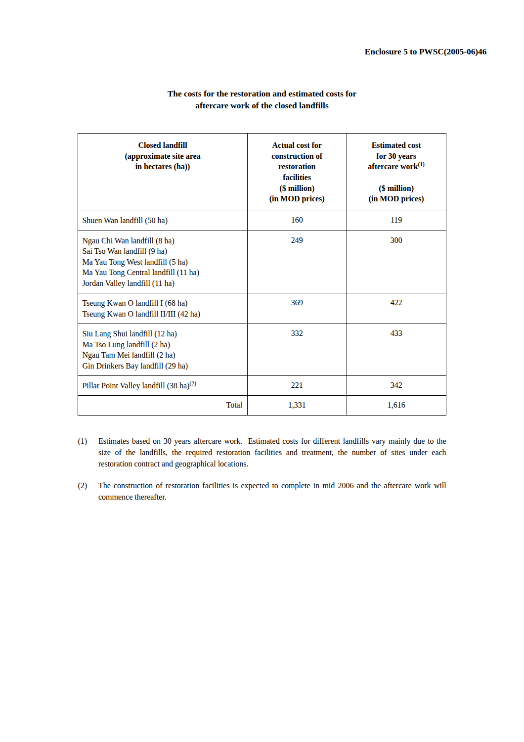Enclosure 5 to PWSC(2005-06)46
The costs for the restoration and estimated costs for
aftercare work of the closed landfills
| Closed landfill (approximate site area in hectares (ha)) | Actual cost for construction of restoration facilities ($ million) (in MOD prices) | Estimated cost for 30 years aftercare work (1) ($ million) (in MOD prices) |
| --- | --- | --- |
| Shuen Wan landfill (50 ha) | 160 | 119 |
| Ngau Chi Wan landfill (8 ha) Sai Tso Wan landfill (9 ha) Ma Yau Tong West landfill (5 ha) Ma Yau Tong Central landfill (11 ha) Jordan Valley landfill (11 ha) | 249 | 300 |
| Tseung Kwan O landfill I (68 ha) Tseung Kwan O landfill II/III (42 ha) | 369 | 422 |
| Siu Lang Shui landfill (12 ha) Ma Tso Lung landfill (2 ha) Ngau Tam Mei landfill (2 ha) Gin Drinkers Bay landfill (29 ha) | 332 | 433 |
| Pillar Point Valley landfill (38 ha) (2) | 221 | 342 |
| Total | 1,331 | 1,616 |
Estimates based on 30 years aftercare work. Estimated costs for different landfills vary mainly due to the size of the landfills, the required restoration facilities and treatment, the number of sites under each restoration contract and geographical locations.
The construction of restoration facilities is expected to complete in mid 2006 and the aftercare work will commence thereafter.